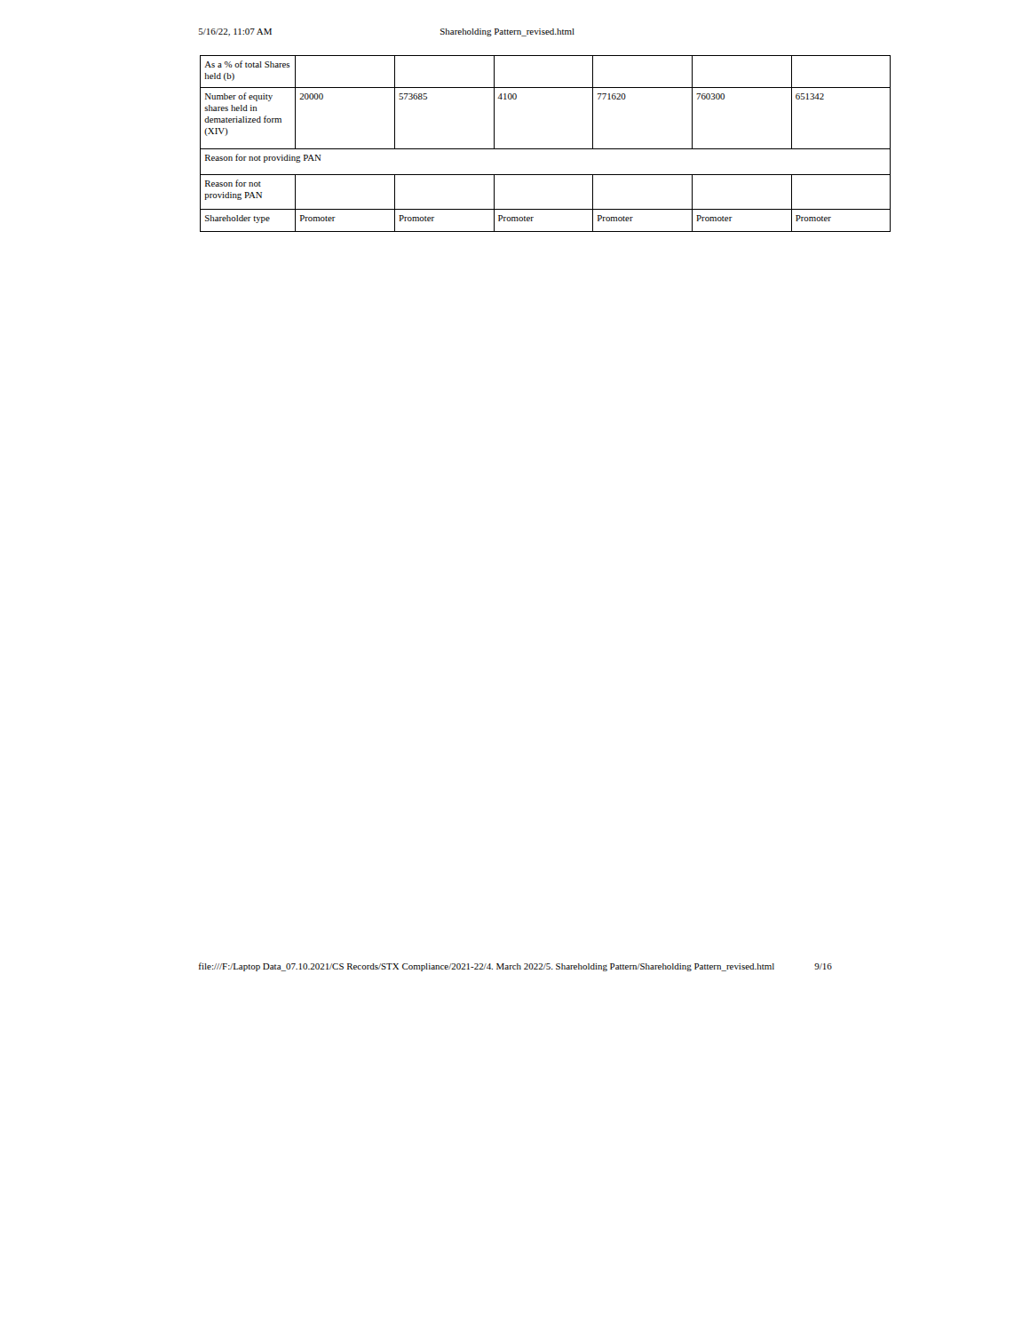5/16/22, 11:07 AM
Shareholding Pattern_revised.html
| As a % of total Shares held (b) | | | | | | |
| Number of equity shares held in dematerialized form (XIV) | 20000 | 573685 | 4100 | 771620 | 760300 | 651342 |
| Reason for not providing PAN |
| Reason for not providing PAN | | | | | | |
| Shareholder type | Promoter | Promoter | Promoter | Promoter | Promoter | Promoter |
file:///F:/Laptop Data_07.10.2021/CS Records/STX Compliance/2021-22/4. March 2022/5. Shareholding Pattern/Shareholding Pattern_revised.html
9/16